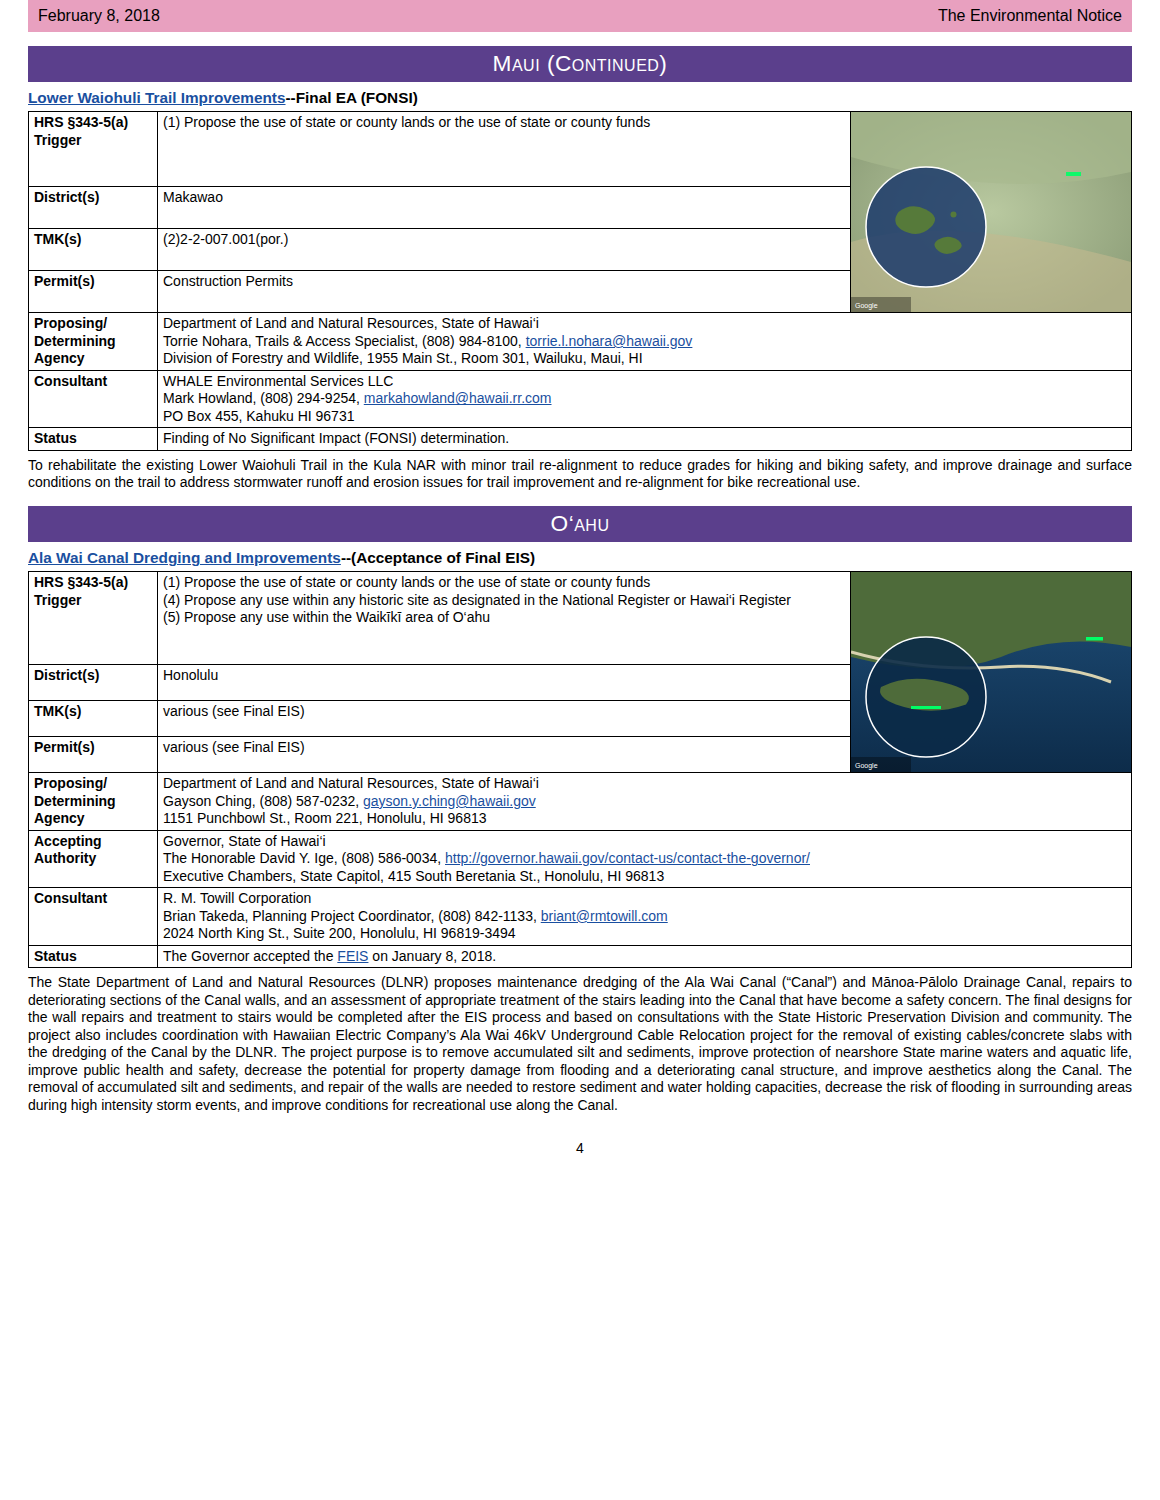February 8, 2018
The Environmental Notice
Maui (Continued)
Lower Waiohuli Trail Improvements--Final EA (FONSI)
| HRS §343-5(a) Trigger | (1) Propose the use of state or county lands or the use of state or county funds | |
| District(s) | Makawao |
| TMK(s) | (2)2-2-007.001(por.) |
| Permit(s) | Construction Permits |
| Proposing/ Determining Agency | Department of Land and Natural Resources, State of Hawai‘i Torrie Nohara, Trails & Access Specialist, (808) 984-8100, torrie.l.nohara@hawaii.gov Division of Forestry and Wildlife, 1955 Main St., Room 301, Wailuku, Maui, HI |
| Consultant | WHALE Environmental Services LLC Mark Howland, (808) 294-9254, markahowland@hawaii.rr.com PO Box 455, Kahuku HI 96731 |
| Status | Finding of No Significant Impact (FONSI) determination. |
To rehabilitate the existing Lower Waiohuli Trail in the Kula NAR with minor trail re-alignment to reduce grades for hiking and biking safety, and improve drainage and surface conditions on the trail to address stormwater runoff and erosion issues for trail improvement and re-alignment for bike recreational use.
O‘ahu
Ala Wai Canal Dredging and Improvements--(Acceptance of Final EIS)
| HRS §343-5(a) Trigger | (1) Propose the use of state or county lands or the use of state or county funds (4) Propose any use within any historic site as designated in the National Register or Hawai‘i Register (5) Propose any use within the Waikīkī area of O‘ahu | |
| District(s) | Honolulu |
| TMK(s) | various (see Final EIS) |
| Permit(s) | various (see Final EIS) |
| Proposing/ Determining Agency | Department of Land and Natural Resources, State of Hawai‘i Gayson Ching, (808) 587-0232, gayson.y.ching@hawaii.gov 1151 Punchbowl St., Room 221, Honolulu, HI 96813 |
| Accepting Authority | Governor, State of Hawai‘i The Honorable David Y. Ige, (808) 586-0034, http://governor.hawaii.gov/contact-us/contact-the-governor/ Executive Chambers, State Capitol, 415 South Beretania St., Honolulu, HI 96813 |
| Consultant | R. M. Towill Corporation Brian Takeda, Planning Project Coordinator, (808) 842-1133, briant@rmtowill.com 2024 North King St., Suite 200, Honolulu, HI 96819-3494 |
| Status | The Governor accepted the FEIS on January 8, 2018. |
The State Department of Land and Natural Resources (DLNR) proposes maintenance dredging of the Ala Wai Canal (“Canal”) and Mānoa-Pālolo Drainage Canal, repairs to deteriorating sections of the Canal walls, and an assessment of appropriate treatment of the stairs leading into the Canal that have become a safety concern. The final designs for the wall repairs and treatment to stairs would be completed after the EIS process and based on consultations with the State Historic Preservation Division and community. The project also includes coordination with Hawaiian Electric Company’s Ala Wai 46kV Underground Cable Relocation project for the removal of existing cables/concrete slabs with the dredging of the Canal by the DLNR. The project purpose is to remove accumulated silt and sediments, improve protection of nearshore State marine waters and aquatic life, improve public health and safety, decrease the potential for property damage from flooding and a deteriorating canal structure, and improve aesthetics along the Canal. The removal of accumulated silt and sediments, and repair of the walls are needed to restore sediment and water holding capacities, decrease the risk of flooding in surrounding areas during high intensity storm events, and improve conditions for recreational use along the Canal.
4